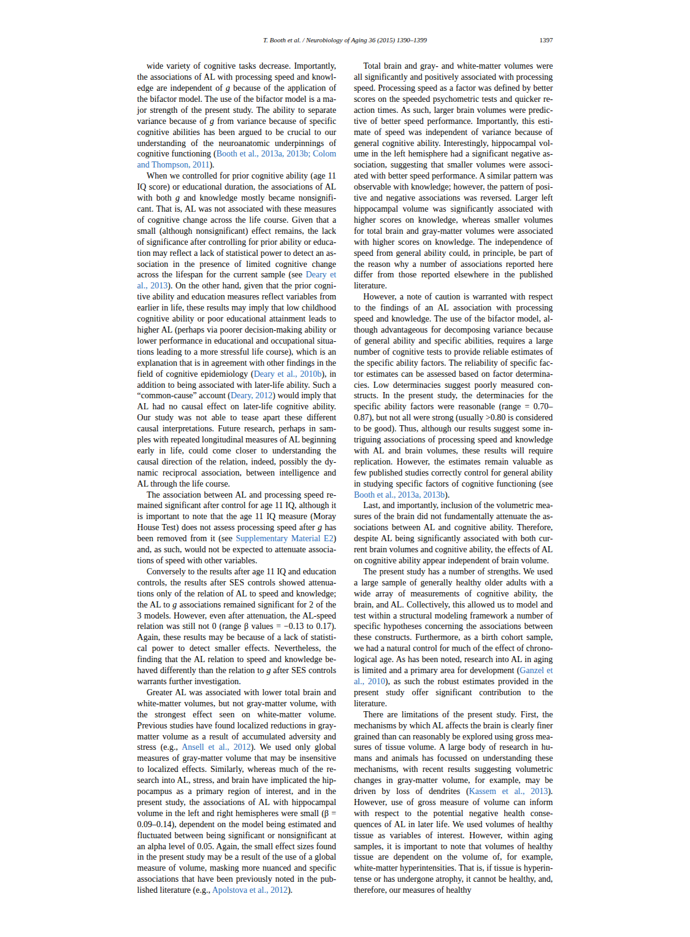T. Booth et al. / Neurobiology of Aging 36 (2015) 1390–1399
1397
wide variety of cognitive tasks decrease. Importantly, the associations of AL with processing speed and knowledge are independent of g because of the application of the bifactor model. The use of the bifactor model is a major strength of the present study. The ability to separate variance because of g from variance because of specific cognitive abilities has been argued to be crucial to our understanding of the neuroanatomic underpinnings of cognitive functioning (Booth et al., 2013a, 2013b; Colom and Thompson, 2011).
When we controlled for prior cognitive ability (age 11 IQ score) or educational duration, the associations of AL with both g and knowledge mostly became nonsignificant. That is, AL was not associated with these measures of cognitive change across the life course. Given that a small (although nonsignificant) effect remains, the lack of significance after controlling for prior ability or education may reflect a lack of statistical power to detect an association in the presence of limited cognitive change across the lifespan for the current sample (see Deary et al., 2013). On the other hand, given that the prior cognitive ability and education measures reflect variables from earlier in life, these results may imply that low childhood cognitive ability or poor educational attainment leads to higher AL (perhaps via poorer decision-making ability or lower performance in educational and occupational situations leading to a more stressful life course), which is an explanation that is in agreement with other findings in the field of cognitive epidemiology (Deary et al., 2010b), in addition to being associated with later-life ability. Such a “common-cause” account (Deary, 2012) would imply that AL had no causal effect on later-life cognitive ability. Our study was not able to tease apart these different causal interpretations. Future research, perhaps in samples with repeated longitudinal measures of AL beginning early in life, could come closer to understanding the causal direction of the relation, indeed, possibly the dynamic reciprocal association, between intelligence and AL through the life course.
The association between AL and processing speed remained significant after control for age 11 IQ, although it is important to note that the age 11 IQ measure (Moray House Test) does not assess processing speed after g has been removed from it (see Supplementary Material E2) and, as such, would not be expected to attenuate associations of speed with other variables.
Conversely to the results after age 11 IQ and education controls, the results after SES controls showed attenuations only of the relation of AL to speed and knowledge; the AL to g associations remained significant for 2 of the 3 models. However, even after attenuation, the AL-speed relation was still not 0 (range β values = −0.13 to 0.17). Again, these results may be because of a lack of statistical power to detect smaller effects. Nevertheless, the finding that the AL relation to speed and knowledge behaved differently than the relation to g after SES controls warrants further investigation.
Greater AL was associated with lower total brain and white-matter volumes, but not gray-matter volume, with the strongest effect seen on white-matter volume. Previous studies have found localized reductions in gray-matter volume as a result of accumulated adversity and stress (e.g., Ansell et al., 2012). We used only global measures of gray-matter volume that may be insensitive to localized effects. Similarly, whereas much of the research into AL, stress, and brain have implicated the hippocampus as a primary region of interest, and in the present study, the associations of AL with hippocampal volume in the left and right hemispheres were small (β = 0.09–0.14), dependent on the model being estimated and fluctuated between being significant or nonsignificant at an alpha level of 0.05. Again, the small effect sizes found in the present study may be a result of the use of a global measure of volume, masking more nuanced and specific associations that have been previously noted in the published literature (e.g., Apolstova et al., 2012).
Total brain and gray- and white-matter volumes were all significantly and positively associated with processing speed. Processing speed as a factor was defined by better scores on the speeded psychometric tests and quicker reaction times. As such, larger brain volumes were predictive of better speed performance. Importantly, this estimate of speed was independent of variance because of general cognitive ability. Interestingly, hippocampal volume in the left hemisphere had a significant negative association, suggesting that smaller volumes were associated with better speed performance. A similar pattern was observable with knowledge; however, the pattern of positive and negative associations was reversed. Larger left hippocampal volume was significantly associated with higher scores on knowledge, whereas smaller volumes for total brain and gray-matter volumes were associated with higher scores on knowledge. The independence of speed from general ability could, in principle, be part of the reason why a number of associations reported here differ from those reported elsewhere in the published literature.
However, a note of caution is warranted with respect to the findings of an AL association with processing speed and knowledge. The use of the bifactor model, although advantageous for decomposing variance because of general ability and specific abilities, requires a large number of cognitive tests to provide reliable estimates of the specific ability factors. The reliability of specific factor estimates can be assessed based on factor determinacies. Low determinacies suggest poorly measured constructs. In the present study, the determinacies for the specific ability factors were reasonable (range = 0.70–0.87), but not all were strong (usually >0.80 is considered to be good). Thus, although our results suggest some intriguing associations of processing speed and knowledge with AL and brain volumes, these results will require replication. However, the estimates remain valuable as few published studies correctly control for general ability in studying specific factors of cognitive functioning (see Booth et al., 2013a, 2013b).
Last, and importantly, inclusion of the volumetric measures of the brain did not fundamentally attenuate the associations between AL and cognitive ability. Therefore, despite AL being significantly associated with both current brain volumes and cognitive ability, the effects of AL on cognitive ability appear independent of brain volume.
The present study has a number of strengths. We used a large sample of generally healthy older adults with a wide array of measurements of cognitive ability, the brain, and AL. Collectively, this allowed us to model and test within a structural modeling framework a number of specific hypotheses concerning the associations between these constructs. Furthermore, as a birth cohort sample, we had a natural control for much of the effect of chronological age. As has been noted, research into AL in aging is limited and a primary area for development (Ganzel et al., 2010), as such the robust estimates provided in the present study offer significant contribution to the literature.
There are limitations of the present study. First, the mechanisms by which AL affects the brain is clearly finer grained than can reasonably be explored using gross measures of tissue volume. A large body of research in humans and animals has focussed on understanding these mechanisms, with recent results suggesting volumetric changes in gray-matter volume, for example, may be driven by loss of dendrites (Kassem et al., 2013). However, use of gross measure of volume can inform with respect to the potential negative health consequences of AL in later life. We used volumes of healthy tissue as variables of interest. However, within aging samples, it is important to note that volumes of healthy tissue are dependent on the volume of, for example, white-matter hyperintensities. That is, if tissue is hyperintense or has undergone atrophy, it cannot be healthy, and, therefore, our measures of healthy